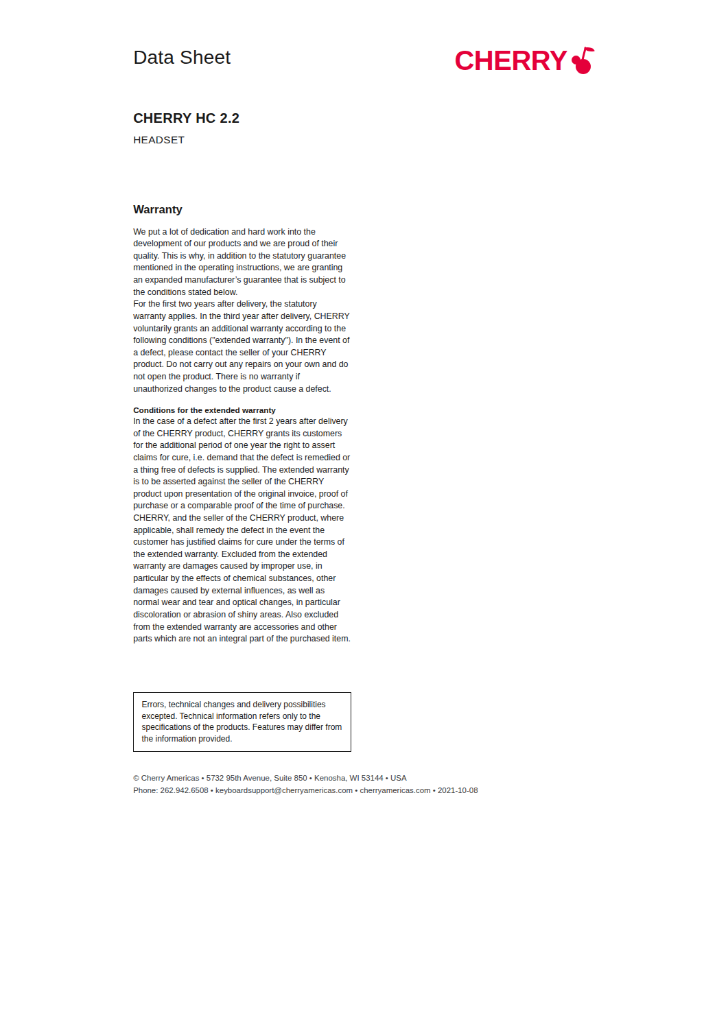Data Sheet
CHERRY
CHERRY HC 2.2
HEADSET
Warranty
We put a lot of dedication and hard work into the development of our products and we are proud of their quality. This is why, in addition to the statutory guarantee mentioned in the operating instructions, we are granting an expanded manufacturer’s guarantee that is subject to the conditions stated below.
For the first two years after delivery, the statutory warranty applies. In the third year after delivery, CHERRY voluntarily grants an additional warranty according to the following conditions ("extended warranty"). In the event of a defect, please contact the seller of your CHERRY product. Do not carry out any repairs on your own and do not open the product. There is no warranty if unauthorized changes to the product cause a defect.
Conditions for the extended warranty
In the case of a defect after the first 2 years after delivery of the CHERRY product, CHERRY grants its customers for the additional period of one year the right to assert claims for cure, i.e. demand that the defect is remedied or a thing free of defects is supplied. The extended warranty is to be asserted against the seller of the CHERRY product upon presentation of the original invoice, proof of purchase or a comparable proof of the time of purchase. CHERRY, and the seller of the CHERRY product, where applicable, shall remedy the defect in the event the customer has justified claims for cure under the terms of the extended warranty. Excluded from the extended warranty are damages caused by improper use, in particular by the effects of chemical substances, other damages caused by external influences, as well as normal wear and tear and optical changes, in particular discoloration or abrasion of shiny areas. Also excluded from the extended warranty are accessories and other parts which are not an integral part of the purchased item.
Errors, technical changes and delivery possibilities excepted. Technical information refers only to the specifications of the products. Features may differ from the information provided.
© Cherry Americas • 5732 95th Avenue, Suite 850 • Kenosha, WI 53144 • USA
Phone: 262.942.6508 • keyboardsupport@cherryamericas.com • cherryamericas.com • 2021-10-08